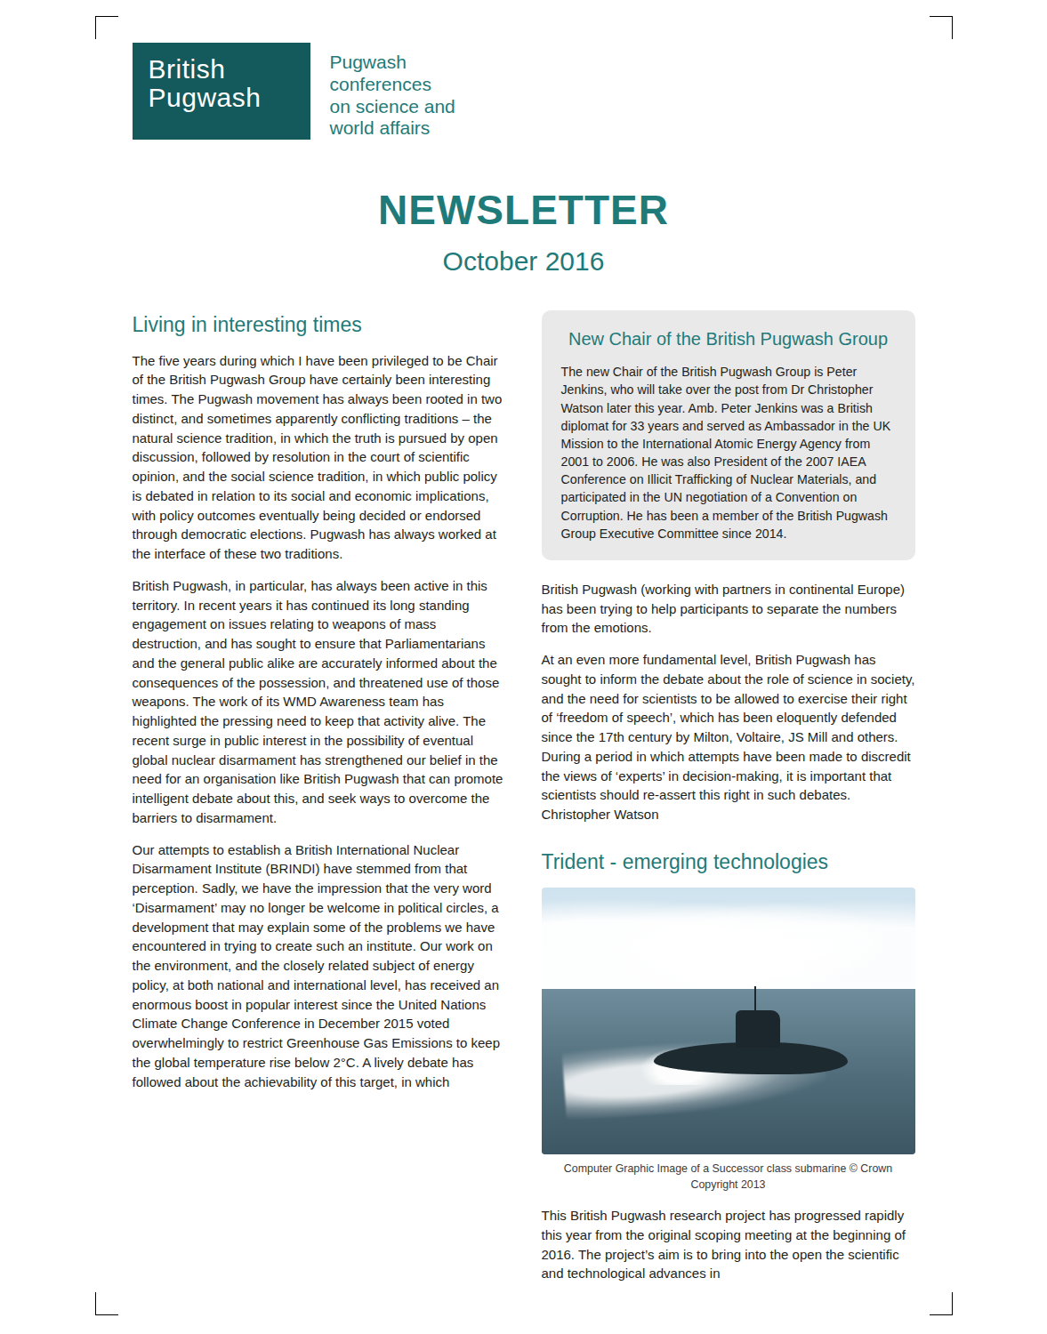British Pugwash
Pugwash conferences on science and world affairs
NEWSLETTER
October 2016
Living in interesting times
The five years during which I have been privileged to be Chair of the British Pugwash Group have certainly been interesting times. The Pugwash movement has always been rooted in two distinct, and sometimes apparently conflicting traditions – the natural science tradition, in which the truth is pursued by open discussion, followed by resolution in the court of scientific opinion, and the social science tradition, in which public policy is debated in relation to its social and economic implications, with policy outcomes eventually being decided or endorsed through democratic elections. Pugwash has always worked at the interface of these two traditions.
British Pugwash, in particular, has always been active in this territory. In recent years it has continued its long standing engagement on issues relating to weapons of mass destruction, and has sought to ensure that Parliamentarians and the general public alike are accurately informed about the consequences of the possession, and threatened use of those weapons. The work of its WMD Awareness team has highlighted the pressing need to keep that activity alive. The recent surge in public interest in the possibility of eventual global nuclear disarmament has strengthened our belief in the need for an organisation like British Pugwash that can promote intelligent debate about this, and seek ways to overcome the barriers to disarmament.
Our attempts to establish a British International Nuclear Disarmament Institute (BRINDI) have stemmed from that perception. Sadly, we have the impression that the very word ‘Disarmament’ may no longer be welcome in political circles, a development that may explain some of the problems we have encountered in trying to create such an institute. Our work on the environment, and the closely related subject of energy policy, at both national and international level, has received an enormous boost in popular interest since the United Nations Climate Change Conference in December 2015 voted overwhelmingly to restrict Greenhouse Gas Emissions to keep the global temperature rise below 2°C. A lively debate has followed about the achievability of this target, in which
New Chair of the British Pugwash Group
The new Chair of the British Pugwash Group is Peter Jenkins, who will take over the post from Dr Christopher Watson later this year. Amb. Peter Jenkins was a British diplomat for 33 years and served as Ambassador in the UK Mission to the International Atomic Energy Agency from 2001 to 2006. He was also President of the 2007 IAEA Conference on Illicit Trafficking of Nuclear Materials, and participated in the UN negotiation of a Convention on Corruption. He has been a member of the British Pugwash Group Executive Committee since 2014.
British Pugwash (working with partners in continental Europe) has been trying to help participants to separate the numbers from the emotions.
At an even more fundamental level, British Pugwash has sought to inform the debate about the role of science in society, and the need for scientists to be allowed to exercise their right of ‘freedom of speech’, which has been eloquently defended since the 17th century by Milton, Voltaire, JS Mill and others. During a period in which attempts have been made to discredit the views of ‘experts’ in decision-making, it is important that scientists should re-assert this right in such debates.
Christopher Watson
Trident - emerging technologies
Computer Graphic Image of a Successor class submarine © Crown Copyright 2013
This British Pugwash research project has progressed rapidly this year from the original scoping meeting at the beginning of 2016. The project’s aim is to bring into the open the scientific and technological advances in